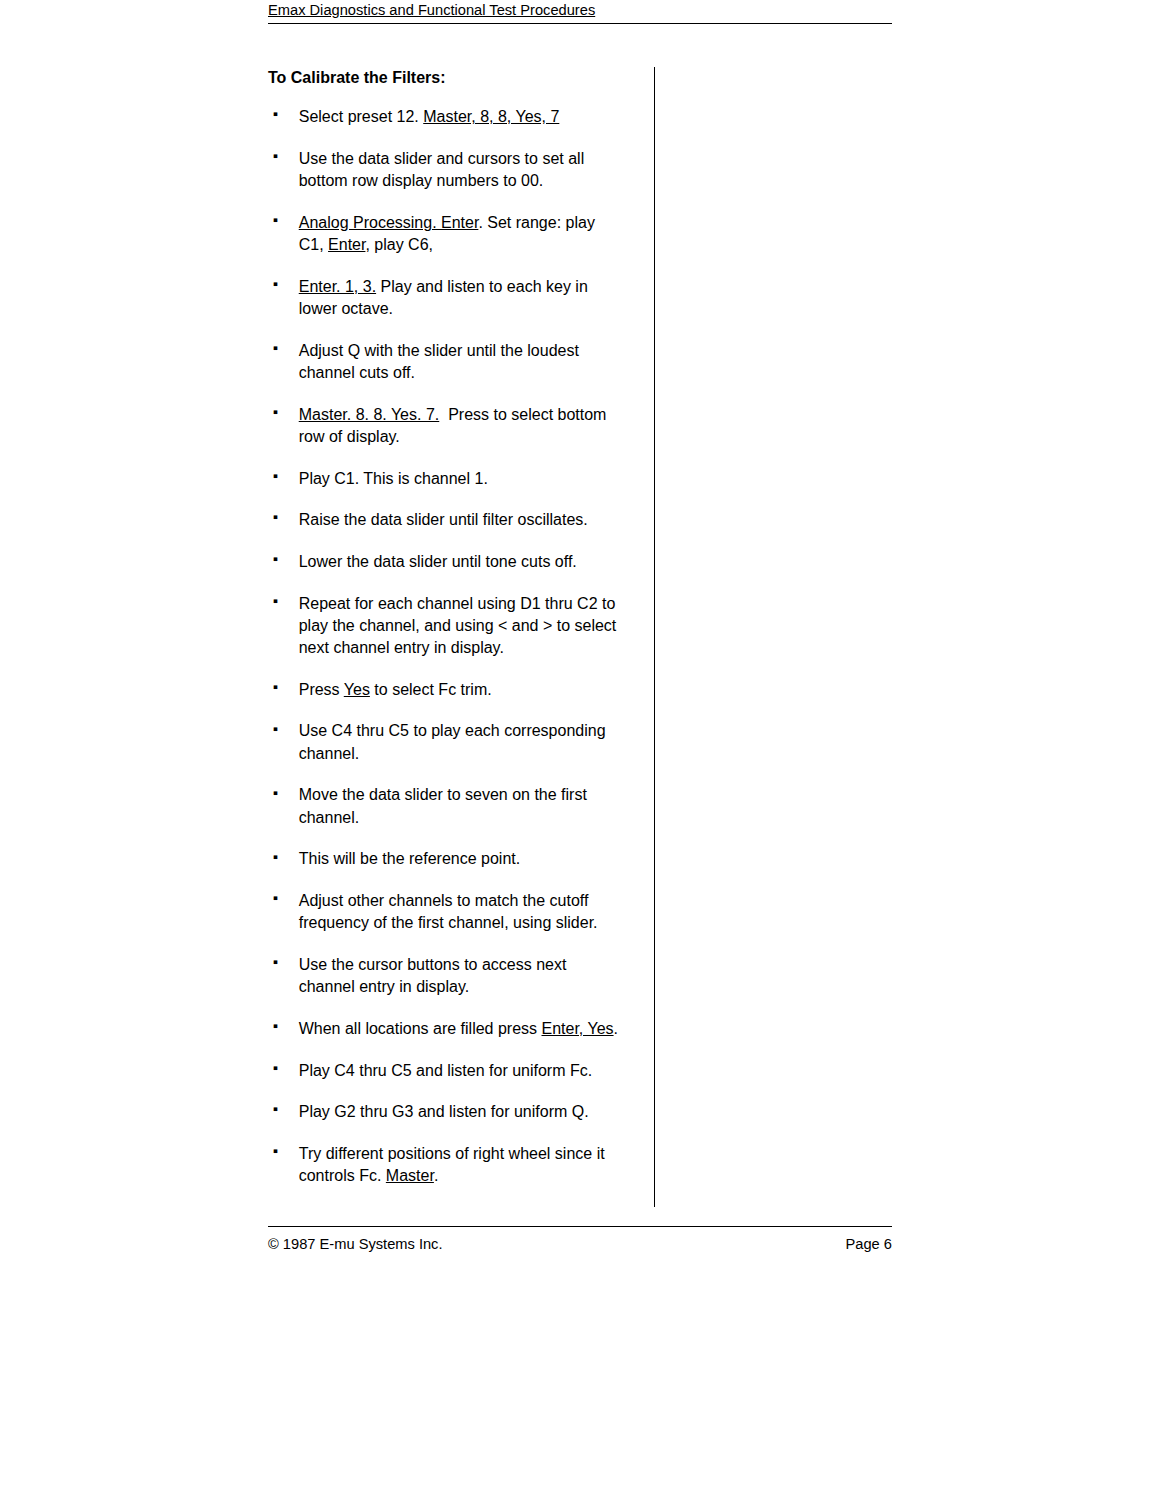Emax Diagnostics and Functional Test Procedures
To Calibrate the Filters:
Select preset 12. Master, 8, 8, Yes, 7
Use the data slider and cursors to set all bottom row display numbers to 00.
Analog Processing. Enter. Set range: play C1, Enter, play C6,
Enter. 1, 3. Play and listen to each key in lower octave.
Adjust Q with the slider until the loudest channel cuts off.
Master. 8. 8. Yes. 7. Press to select bottom row of display.
Play C1. This is channel 1.
Raise the data slider until filter oscillates.
Lower the data slider until tone cuts off.
Repeat for each channel using D1 thru C2 to play the channel, and using < and > to select next channel entry in display.
Press Yes to select Fc trim.
Use C4 thru C5 to play each corresponding channel.
Move the data slider to seven on the first channel.
This will be the reference point.
Adjust other channels to match the cutoff frequency of the first channel, using slider.
Use the cursor buttons to access next channel entry in display.
When all locations are filled press Enter, Yes.
Play C4 thru C5 and listen for uniform Fc.
Play G2 thru G3 and listen for uniform Q.
Try different positions of right wheel since it controls Fc. Master.
© 1987 E-mu Systems Inc. Page 6